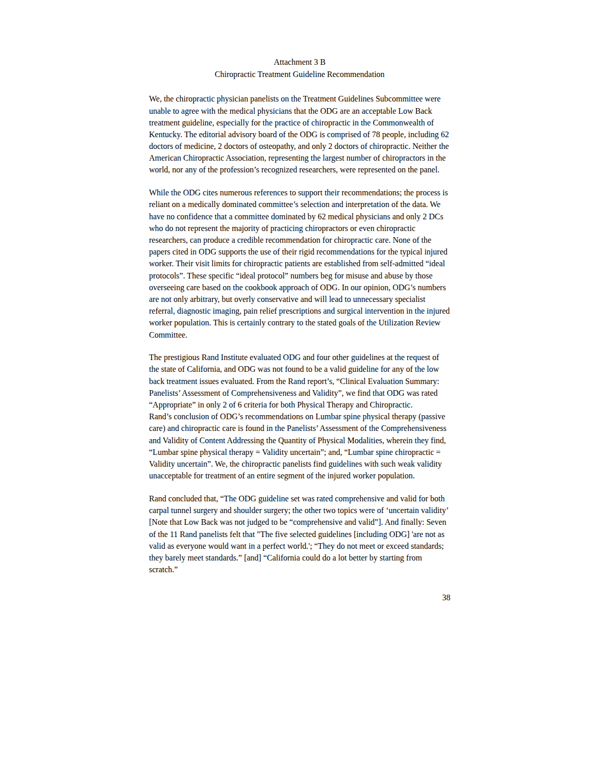Attachment 3 B
Chiropractic Treatment Guideline Recommendation
We, the chiropractic physician panelists on the Treatment Guidelines Subcommittee were unable to agree with the medical physicians that the ODG are an acceptable Low Back treatment guideline, especially for the practice of chiropractic in the Commonwealth of Kentucky. The editorial advisory board of the ODG is comprised of 78 people, including 62 doctors of medicine, 2 doctors of osteopathy, and only 2 doctors of chiropractic. Neither the American Chiropractic Association, representing the largest number of chiropractors in the world, nor any of the profession’s recognized researchers, were represented on the panel.
While the ODG cites numerous references to support their recommendations; the process is reliant on a medically dominated committee’s selection and interpretation of the data. We have no confidence that a committee dominated by 62 medical physicians and only 2 DCs who do not represent the majority of practicing chiropractors or even chiropractic researchers, can produce a credible recommendation for chiropractic care. None of the papers cited in ODG supports the use of their rigid recommendations for the typical injured worker. Their visit limits for chiropractic patients are established from self-admitted “ideal protocols”. These specific “ideal protocol” numbers beg for misuse and abuse by those overseeing care based on the cookbook approach of ODG. In our opinion, ODG’s numbers are not only arbitrary, but overly conservative and will lead to unnecessary specialist referral, diagnostic imaging, pain relief prescriptions and surgical intervention in the injured worker population. This is certainly contrary to the stated goals of the Utilization Review Committee.
The prestigious Rand Institute evaluated ODG and four other guidelines at the request of the state of California, and ODG was not found to be a valid guideline for any of the low back treatment issues evaluated. From the Rand report’s, “Clinical Evaluation Summary: Panelists’ Assessment of Comprehensiveness and Validity”, we find that ODG was rated “Appropriate” in only 2 of 6 criteria for both Physical Therapy and Chiropractic.
Rand’s conclusion of ODG’s recommendations on Lumbar spine physical therapy (passive care) and chiropractic care is found in the Panelists’ Assessment of the Comprehensiveness and Validity of Content Addressing the Quantity of Physical Modalities, wherein they find, “Lumbar spine physical therapy = Validity uncertain”; and, “Lumbar spine chiropractic = Validity uncertain”. We, the chiropractic panelists find guidelines with such weak validity unacceptable for treatment of an entire segment of the injured worker population.
Rand concluded that, “The ODG guideline set was rated comprehensive and valid for both carpal tunnel surgery and shoulder surgery; the other two topics were of ‘uncertain validity’ [Note that Low Back was not judged to be “comprehensive and valid”]. And finally: Seven of the 11 Rand panelists felt that "The five selected guidelines [including ODG] 'are not as valid as everyone would want in a perfect world.'; “They do not meet or exceed standards; they barely meet standards.” [and] “California could do a lot better by starting from scratch.”
38